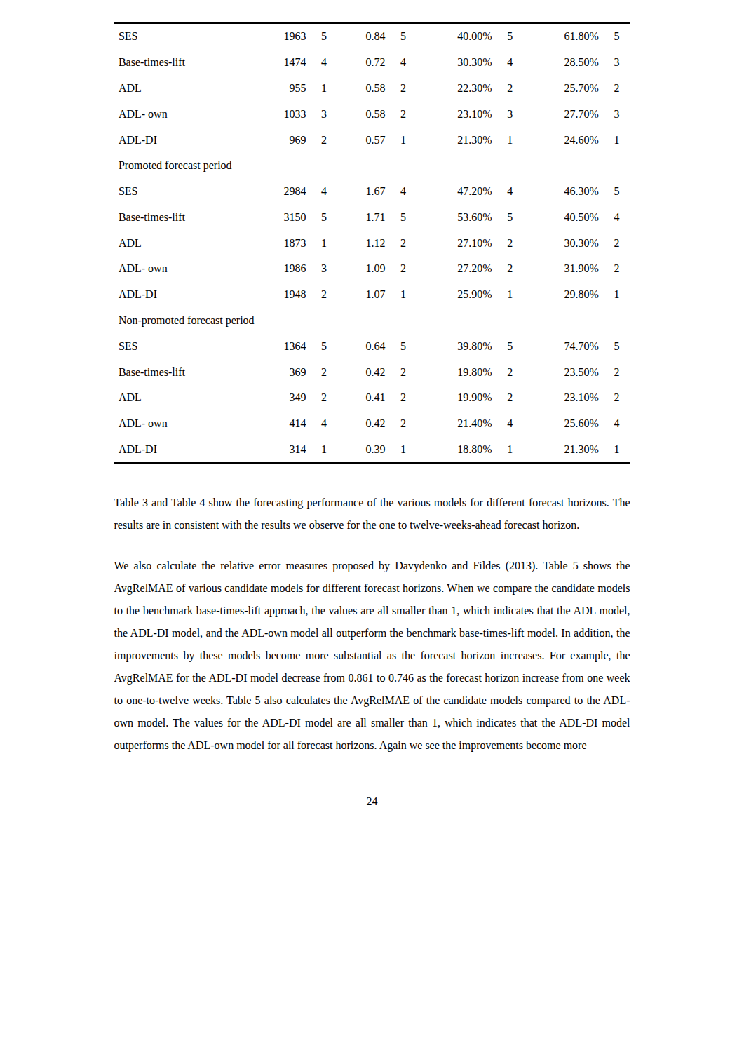| SES | 1963 | 5 | 0.84 | 5 | 40.00% | 5 | 61.80% | 5 |
| Base-times-lift | 1474 | 4 | 0.72 | 4 | 30.30% | 4 | 28.50% | 3 |
| ADL | 955 | 1 | 0.58 | 2 | 22.30% | 2 | 25.70% | 2 |
| ADL- own | 1033 | 3 | 0.58 | 2 | 23.10% | 3 | 27.70% | 3 |
| ADL-DI | 969 | 2 | 0.57 | 1 | 21.30% | 1 | 24.60% | 1 |
| Promoted forecast period |
| SES | 2984 | 4 | 1.67 | 4 | 47.20% | 4 | 46.30% | 5 |
| Base-times-lift | 3150 | 5 | 1.71 | 5 | 53.60% | 5 | 40.50% | 4 |
| ADL | 1873 | 1 | 1.12 | 2 | 27.10% | 2 | 30.30% | 2 |
| ADL- own | 1986 | 3 | 1.09 | 2 | 27.20% | 2 | 31.90% | 2 |
| ADL-DI | 1948 | 2 | 1.07 | 1 | 25.90% | 1 | 29.80% | 1 |
| Non-promoted forecast period |
| SES | 1364 | 5 | 0.64 | 5 | 39.80% | 5 | 74.70% | 5 |
| Base-times-lift | 369 | 2 | 0.42 | 2 | 19.80% | 2 | 23.50% | 2 |
| ADL | 349 | 2 | 0.41 | 2 | 19.90% | 2 | 23.10% | 2 |
| ADL- own | 414 | 4 | 0.42 | 2 | 21.40% | 4 | 25.60% | 4 |
| ADL-DI | 314 | 1 | 0.39 | 1 | 18.80% | 1 | 21.30% | 1 |
Table 3 and Table 4 show the forecasting performance of the various models for different forecast horizons. The results are in consistent with the results we observe for the one to twelve-weeks-ahead forecast horizon.
We also calculate the relative error measures proposed by Davydenko and Fildes (2013). Table 5 shows the AvgRelMAE of various candidate models for different forecast horizons. When we compare the candidate models to the benchmark base-times-lift approach, the values are all smaller than 1, which indicates that the ADL model, the ADL-DI model, and the ADL-own model all outperform the benchmark base-times-lift model. In addition, the improvements by these models become more substantial as the forecast horizon increases. For example, the AvgRelMAE for the ADL-DI model decrease from 0.861 to 0.746 as the forecast horizon increase from one week to one-to-twelve weeks. Table 5 also calculates the AvgRelMAE of the candidate models compared to the ADL-own model. The values for the ADL-DI model are all smaller than 1, which indicates that the ADL-DI model outperforms the ADL-own model for all forecast horizons. Again we see the improvements become more
24